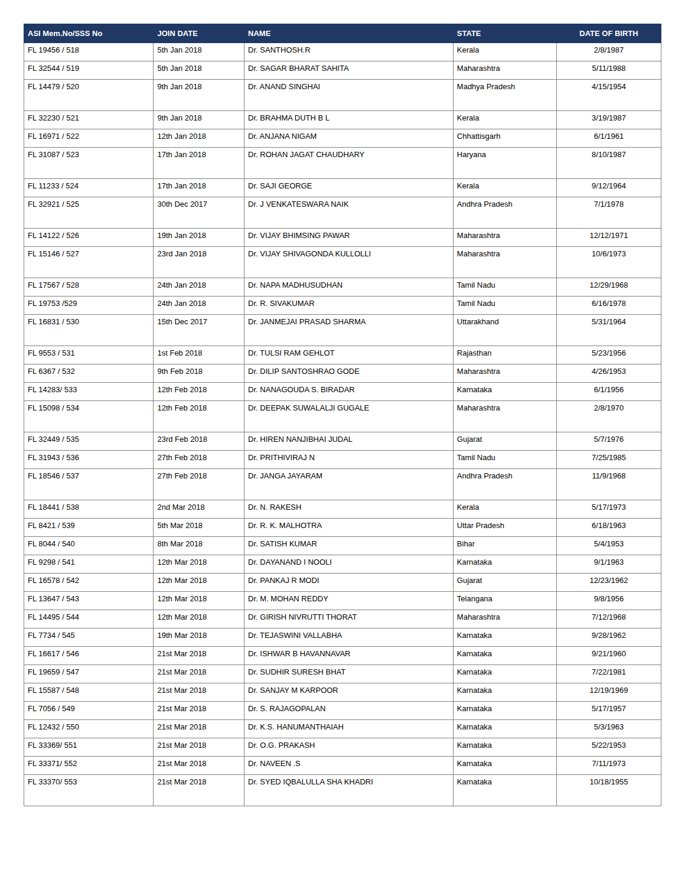| ASI Mem.No/SSS No | JOIN DATE | NAME | STATE | DATE OF BIRTH |
| --- | --- | --- | --- | --- |
| FL 19456 / 518 | 5th Jan 2018 | Dr. SANTHOSH.R | Kerala | 2/8/1987 |
| FL 32544 / 519 | 5th Jan 2018 | Dr. SAGAR BHARAT SAHITA | Maharashtra | 5/11/1988 |
| FL 14479 / 520 | 9th Jan 2018 | Dr. ANAND SINGHAI | Madhya Pradesh | 4/15/1954 |
| FL 32230 / 521 | 9th Jan 2018 | Dr. BRAHMA DUTH B L | Kerala | 3/19/1987 |
| FL 16971 / 522 | 12th Jan 2018 | Dr. ANJANA NIGAM | Chhattisgarh | 6/1/1961 |
| FL 31087 / 523 | 17th Jan 2018 | Dr. ROHAN JAGAT CHAUDHARY | Haryana | 8/10/1987 |
| FL 11233 / 524 | 17th Jan 2018 | Dr. SAJI GEORGE | Kerala | 9/12/1964 |
| FL 32921 / 525 | 30th Dec 2017 | Dr. J VENKATESWARA NAIK | Andhra Pradesh | 7/1/1978 |
| FL 14122 / 526 | 19th Jan 2018 | Dr. VIJAY BHIMSING PAWAR | Maharashtra | 12/12/1971 |
| FL 15146 / 527 | 23rd Jan 2018 | Dr. VIJAY SHIVAGONDA KULLOLLI | Maharashtra | 10/6/1973 |
| FL 17567 / 528 | 24th Jan 2018 | Dr. NAPA MADHUSUDHAN | Tamil Nadu | 12/29/1968 |
| FL 19753 /529 | 24th Jan 2018 | Dr. R. SIVAKUMAR | Tamil Nadu | 6/16/1978 |
| FL 16831 / 530 | 15th Dec 2017 | Dr. JANMEJAI PRASAD SHARMA | Uttarakhand | 5/31/1964 |
| FL 9553 / 531 | 1st Feb 2018 | Dr. TULSI RAM GEHLOT | Rajasthan | 5/23/1956 |
| FL 6367 / 532 | 9th Feb 2018 | Dr. DILIP SANTOSHRAO GODE | Maharashtra | 4/26/1953 |
| FL 14283/ 533 | 12th Feb 2018 | Dr. NANAGOUDA S. BIRADAR | Karnataka | 6/1/1956 |
| FL 15098 / 534 | 12th Feb 2018 | Dr. DEEPAK SUWALALJI GUGALE | Maharashtra | 2/8/1970 |
| FL 32449 / 535 | 23rd Feb 2018 | Dr. HIREN NANJIBHAI JUDAL | Gujarat | 5/7/1976 |
| FL 31943 / 536 | 27th Feb 2018 | Dr. PRITHIVIRAJ N | Tamil Nadu | 7/25/1985 |
| FL 18546 / 537 | 27th Feb 2018 | Dr. JANGA JAYARAM | Andhra Pradesh | 11/9/1968 |
| FL 18441 / 538 | 2nd Mar 2018 | Dr. N. RAKESH | Kerala | 5/17/1973 |
| FL 8421 / 539 | 5th Mar 2018 | Dr. R. K. MALHOTRA | Uttar Pradesh | 6/18/1963 |
| FL 8044 / 540 | 8th Mar 2018 | Dr. SATISH KUMAR | Bihar | 5/4/1953 |
| FL 9298 / 541 | 12th Mar 2018 | Dr. DAYANAND I NOOLI | Karnataka | 9/1/1963 |
| FL 16578 / 542 | 12th Mar 2018 | Dr. PANKAJ R MODI | Gujarat | 12/23/1962 |
| FL 13647 / 543 | 12th Mar 2018 | Dr. M. MOHAN REDDY | Telangana | 9/8/1956 |
| FL 14495 / 544 | 12th Mar 2018 | Dr. GIRISH NIVRUTTI THORAT | Maharashtra | 7/12/1968 |
| FL 7734 / 545 | 19th Mar 2018 | Dr. TEJASWINI VALLABHA | Karnataka | 9/28/1962 |
| FL 16617 / 546 | 21st Mar 2018 | Dr. ISHWAR B HAVANNAVAR | Karnataka | 9/21/1960 |
| FL 19659 / 547 | 21st Mar 2018 | Dr. SUDHIR SURESH BHAT | Karnataka | 7/22/1981 |
| FL 15587 / 548 | 21st Mar 2018 | Dr. SANJAY M KARPOOR | Karnataka | 12/19/1969 |
| FL 7056 / 549 | 21st Mar 2018 | Dr. S. RAJAGOPALAN | Karnataka | 5/17/1957 |
| FL 12432 / 550 | 21st Mar 2018 | Dr. K.S. HANUMANTHAIAH | Karnataka | 5/3/1963 |
| FL 33369/ 551 | 21st Mar 2018 | Dr. O.G. PRAKASH | Karnataka | 5/22/1953 |
| FL 33371/ 552 | 21st Mar 2018 | Dr. NAVEEN .S | Karnataka | 7/11/1973 |
| FL 33370/ 553 | 21st Mar 2018 | Dr. SYED IQBALULLA SHA KHADRI | Karnataka | 10/18/1955 |